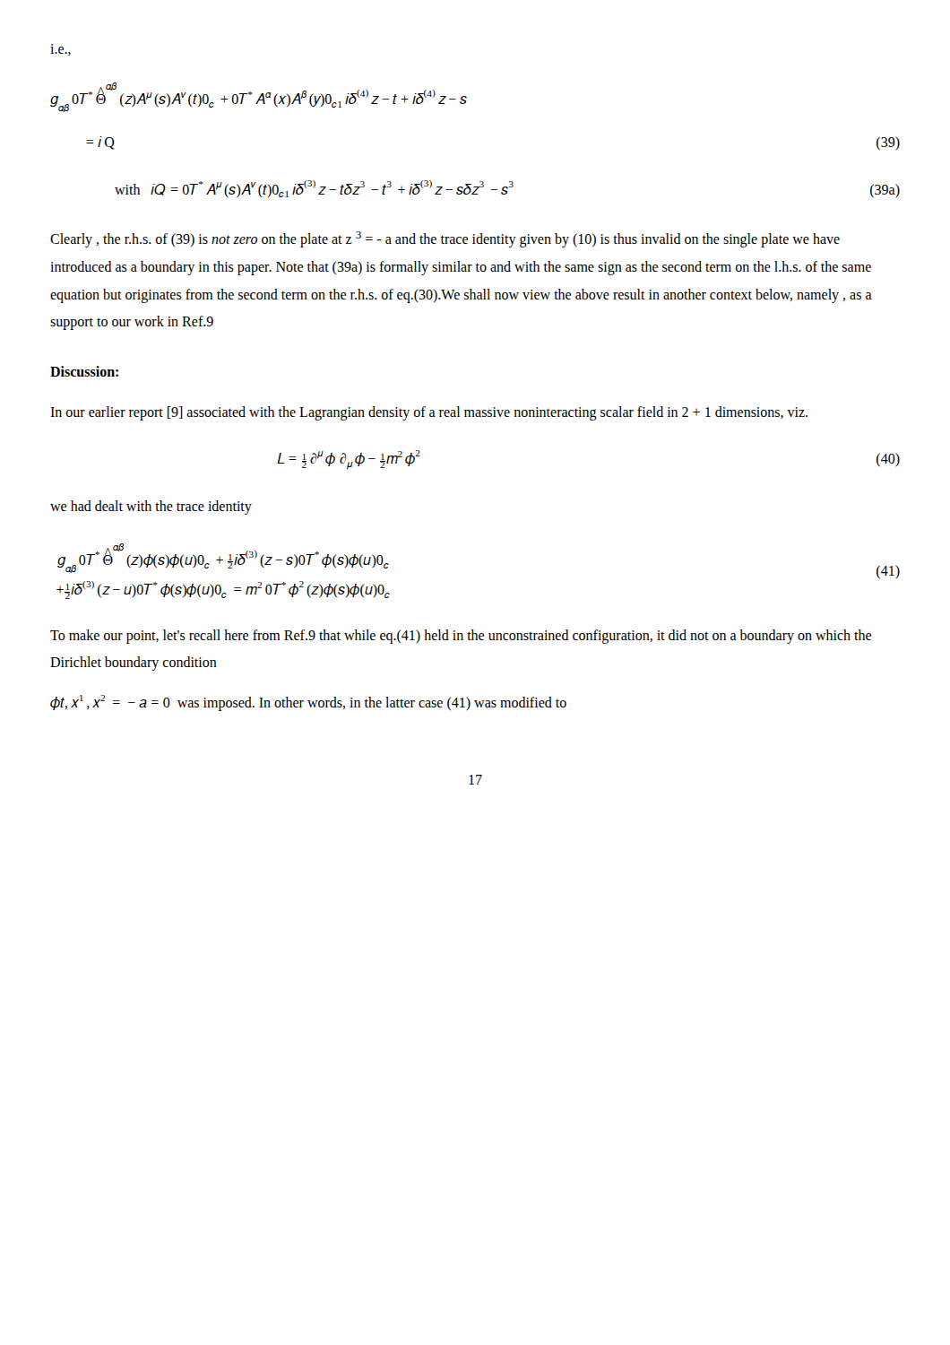i.e.,
gαβ 0 T* Θ^αβ (z) Aμ(s) Aν(t) 0 c + 0 T* Aα(x) Aβ(y) 0 c1 iδ(4) z−t + iδ(4) z−s
=iQ
(39)
with iQ= 0 T* Aμ(s) Aν(t) 0 c1 iδ(3) z−t δ z3−t3 + iδ(3) z−s δ z3−s3
(39a)
Clearly , the r.h.s. of (39) is not zero on the plate at z 3 = - a and the trace identity given by (10) is thus invalid on the single plate we have introduced as a boundary in this paper. Note that (39a) is formally similar to and with the same sign as the second term on the l.h.s. of the same equation but originates from the second term on the r.h.s. of eq.(30).We shall now view the above result in another context below, namely , as a support to our work in Ref.9
Discussion:
In our earlier report [9] associated with the Lagrangian density of a real massive noninteracting scalar field in 2 + 1 dimensions, viz.
L= 12 ∂μϕ ∂μϕ − 12 m2ϕ2
(40)
we had dealt with the trace identity
gαβ 0 T* Θ^αβ (z) ϕ(s) ϕ(u) 0 c + 12 iδ(3) (z−s) 0 T* ϕ(s) ϕ(u) 0 c + 12 iδ(3) (z−u) 0 T* ϕ(s) ϕ(u) 0 c = m2 0 T* ϕ2(z) ϕ(s) ϕ(u) 0 c
(41)
To make our point, let's recall here from Ref.9 that while eq.(41) held in the unconstrained configuration, it did not on a boundary on which the Dirichlet boundary condition
ϕ t,x1,x2=−a =0 was imposed. In other words, in the latter case (41) was modified to
17